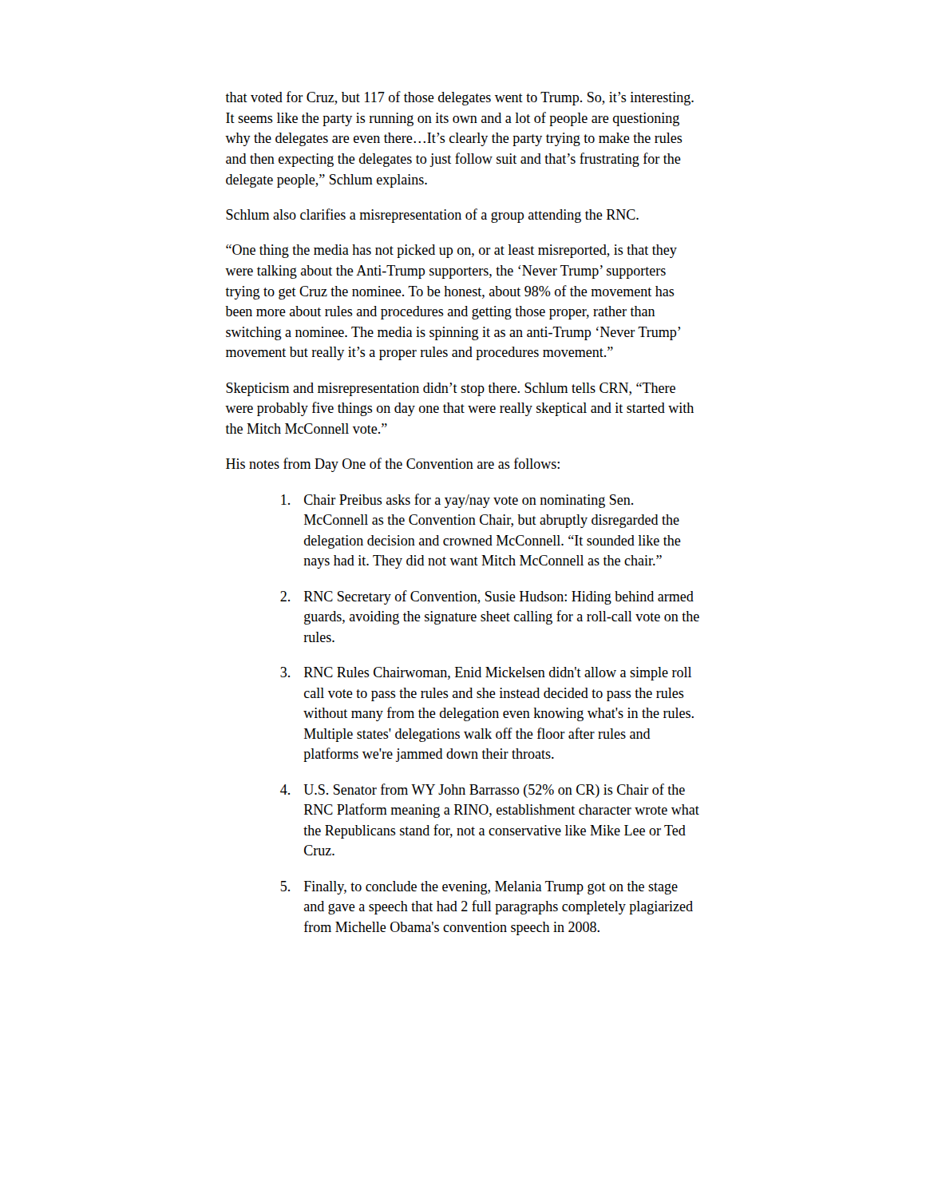that voted for Cruz, but 117 of those delegates went to Trump. So, it’s interesting. It seems like the party is running on its own and a lot of people are questioning why the delegates are even there…It’s clearly the party trying to make the rules and then expecting the delegates to just follow suit and that’s frustrating for the delegate people,” Schlum explains.
Schlum also clarifies a misrepresentation of a group attending the RNC.
“One thing the media has not picked up on, or at least misreported, is that they were talking about the Anti-Trump supporters, the ‘Never Trump’ supporters trying to get Cruz the nominee. To be honest, about 98% of the movement has been more about rules and procedures and getting those proper, rather than switching a nominee. The media is spinning it as an anti-Trump ‘Never Trump’ movement but really it’s a proper rules and procedures movement.”
Skepticism and misrepresentation didn’t stop there. Schlum tells CRN, “There were probably five things on day one that were really skeptical and it started with the Mitch McConnell vote.”
His notes from Day One of the Convention are as follows:
Chair Preibus asks for a yay/nay vote on nominating Sen. McConnell as the Convention Chair, but abruptly disregarded the delegation decision and crowned McConnell. “It sounded like the nays had it. They did not want Mitch McConnell as the chair.”
RNC Secretary of Convention, Susie Hudson: Hiding behind armed guards, avoiding the signature sheet calling for a roll-call vote on the rules.
RNC Rules Chairwoman, Enid Mickelsen didn't allow a simple roll call vote to pass the rules and she instead decided to pass the rules without many from the delegation even knowing what's in the rules. Multiple states' delegations walk off the floor after rules and platforms we're jammed down their throats.
U.S. Senator from WY John Barrasso (52% on CR) is Chair of the RNC Platform meaning a RINO, establishment character wrote what the Republicans stand for, not a conservative like Mike Lee or Ted Cruz.
Finally, to conclude the evening, Melania Trump got on the stage and gave a speech that had 2 full paragraphs completely plagiarized from Michelle Obama's convention speech in 2008.